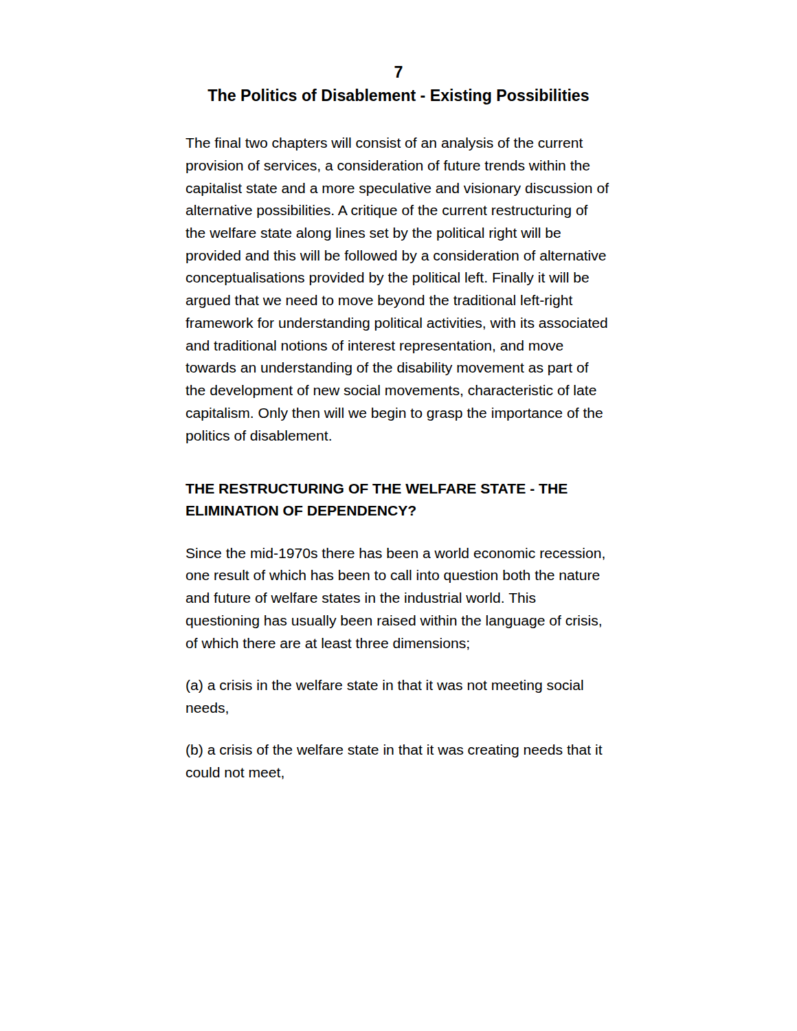7
The Politics of Disablement - Existing Possibilities
The final two chapters will consist of an analysis of the current provision of services, a consideration of future trends within the capitalist state and a more speculative and visionary discussion of alternative possibilities. A critique of the current restructuring of the welfare state along lines set by the political right will be provided and this will be followed by a consideration of alternative conceptualisations provided by the political left. Finally it will be argued that we need to move beyond the traditional left-right framework for understanding political activities, with its associated and traditional notions of interest representation, and move towards an understanding of the disability movement as part of the development of new social movements, characteristic of late capitalism. Only then will we begin to grasp the importance of the politics of disablement.
The restructuring of the welfare state - the elimination of dependency?
Since the mid-1970s there has been a world economic recession, one result of which has been to call into question both the nature and future of welfare states in the industrial world. This questioning has usually been raised within the language of crisis, of which there are at least three dimensions;
(a) a crisis in the welfare state in that it was not meeting social needs,
(b) a crisis of the welfare state in that it was creating needs that it could not meet,